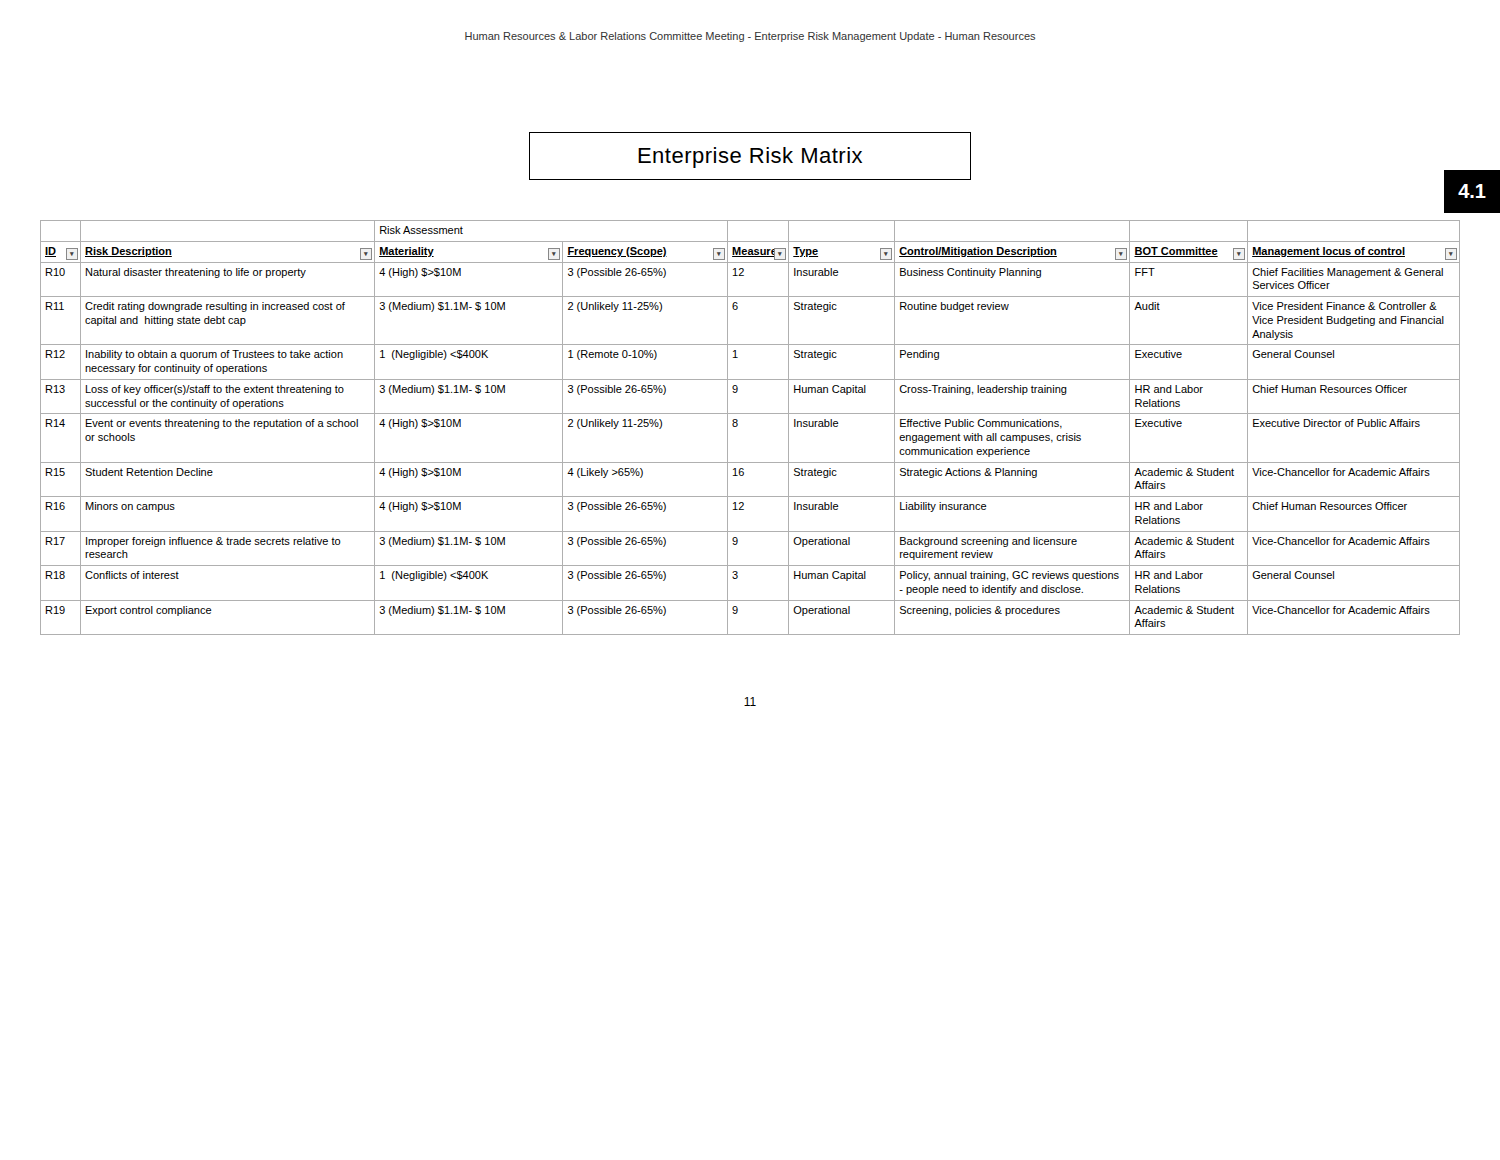Human Resources & Labor Relations Committee Meeting - Enterprise Risk Management Update - Human Resources
4.1
Enterprise Risk Matrix
| | | Risk Assessment | | | | | |
| --- | --- | --- | --- | --- | --- | --- | --- |
| ID ▾ | Risk Description ▾ | Materiality ▾ | Frequency (Scope) ▾ | Measure ▾ | Type ▾ | Control/Mitigation Description ▾ | BOT Committee ▾ | Management locus of control ▾ |
| R10 | Natural disaster threatening to life or property | 4 (High) $>$10M | 3 (Possible 26-65%) | 12 | Insurable | Business Continuity Planning | FFT | Chief Facilities Management & General Services Officer |
| R11 | Credit rating downgrade resulting in increased cost of capital and hitting state debt cap | 3 (Medium) $1.1M- $ 10M | 2 (Unlikely 11-25%) | 6 | Strategic | Routine budget review | Audit | Vice President Finance & Controller & Vice President Budgeting and Financial Analysis |
| R12 | Inability to obtain a quorum of Trustees to take action necessary for continuity of operations | 1 (Negligible) <$400K | 1 (Remote 0-10%) | 1 | Strategic | Pending | Executive | General Counsel |
| R13 | Loss of key officer(s)/staff to the extent threatening to successful or the continuity of operations | 3 (Medium) $1.1M- $ 10M | 3 (Possible 26-65%) | 9 | Human Capital | Cross-Training, leadership training | HR and Labor Relations | Chief Human Resources Officer |
| R14 | Event or events threatening to the reputation of a school or schools | 4 (High) $>$10M | 2 (Unlikely 11-25%) | 8 | Insurable | Effective Public Communications, engagement with all campuses, crisis communication experience | Executive | Executive Director of Public Affairs |
| R15 | Student Retention Decline | 4 (High) $>$10M | 4 (Likely >65%) | 16 | Strategic | Strategic Actions & Planning | Academic & Student Affairs | Vice-Chancellor for Academic Affairs |
| R16 | Minors on campus | 4 (High) $>$10M | 3 (Possible 26-65%) | 12 | Insurable | Liability insurance | HR and Labor Relations | Chief Human Resources Officer |
| R17 | Improper foreign influence & trade secrets relative to research | 3 (Medium) $1.1M- $ 10M | 3 (Possible 26-65%) | 9 | Operational | Background screening and licensure requirement review | Academic & Student Affairs | Vice-Chancellor for Academic Affairs |
| R18 | Conflicts of interest | 1 (Negligible) <$400K | 3 (Possible 26-65%) | 3 | Human Capital | Policy, annual training, GC reviews questions - people need to identify and disclose. | HR and Labor Relations | General Counsel |
| R19 | Export control compliance | 3 (Medium) $1.1M- $ 10M | 3 (Possible 26-65%) | 9 | Operational | Screening, policies & procedures | Academic & Student Affairs | Vice-Chancellor for Academic Affairs |
11